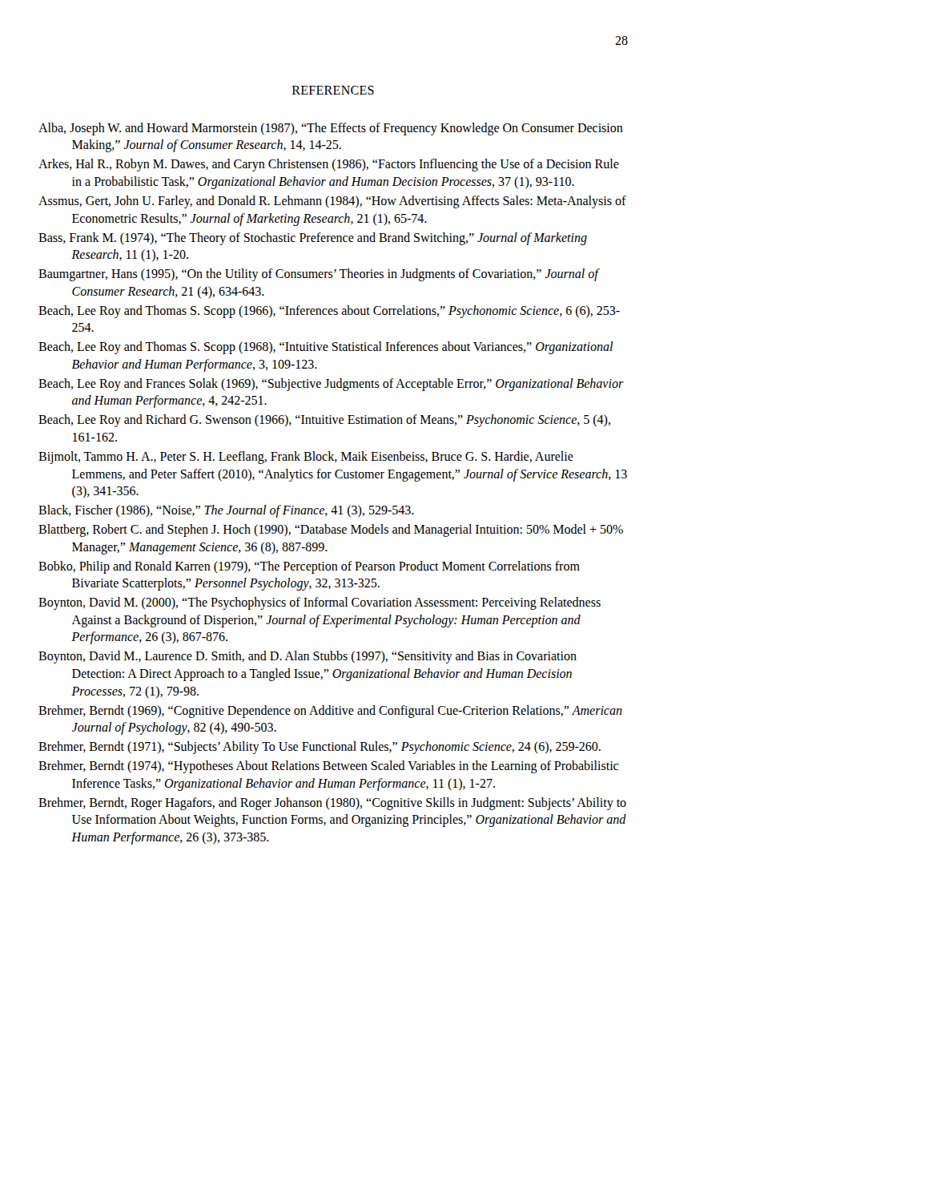28
REFERENCES
Alba, Joseph W. and Howard Marmorstein (1987), “The Effects of Frequency Knowledge On Consumer Decision Making,” Journal of Consumer Research, 14, 14-25.
Arkes, Hal R., Robyn M. Dawes, and Caryn Christensen (1986), “Factors Influencing the Use of a Decision Rule in a Probabilistic Task,” Organizational Behavior and Human Decision Processes, 37 (1), 93-110.
Assmus, Gert, John U. Farley, and Donald R. Lehmann (1984), “How Advertising Affects Sales: Meta-Analysis of Econometric Results,” Journal of Marketing Research, 21 (1), 65-74.
Bass, Frank M. (1974), “The Theory of Stochastic Preference and Brand Switching,” Journal of Marketing Research, 11 (1), 1-20.
Baumgartner, Hans (1995), “On the Utility of Consumers’ Theories in Judgments of Covariation,” Journal of Consumer Research, 21 (4), 634-643.
Beach, Lee Roy and Thomas S. Scopp (1966), “Inferences about Correlations,” Psychonomic Science, 6 (6), 253-254.
Beach, Lee Roy and Thomas S. Scopp (1968), “Intuitive Statistical Inferences about Variances,” Organizational Behavior and Human Performance, 3, 109-123.
Beach, Lee Roy and Frances Solak (1969), “Subjective Judgments of Acceptable Error,” Organizational Behavior and Human Performance, 4, 242-251.
Beach, Lee Roy and Richard G. Swenson (1966), “Intuitive Estimation of Means,” Psychonomic Science, 5 (4), 161-162.
Bijmolt, Tammo H. A., Peter S. H. Leeflang, Frank Block, Maik Eisenbeiss, Bruce G. S. Hardie, Aurelie Lemmens, and Peter Saffert (2010), “Analytics for Customer Engagement,” Journal of Service Research, 13 (3), 341-356.
Black, Fischer (1986), “Noise,” The Journal of Finance, 41 (3), 529-543.
Blattberg, Robert C. and Stephen J. Hoch (1990), “Database Models and Managerial Intuition: 50% Model + 50% Manager,” Management Science, 36 (8), 887-899.
Bobko, Philip and Ronald Karren (1979), “The Perception of Pearson Product Moment Correlations from Bivariate Scatterplots,” Personnel Psychology, 32, 313-325.
Boynton, David M. (2000), “The Psychophysics of Informal Covariation Assessment: Perceiving Relatedness Against a Background of Disperion,” Journal of Experimental Psychology: Human Perception and Performance, 26 (3), 867-876.
Boynton, David M., Laurence D. Smith, and D. Alan Stubbs (1997), “Sensitivity and Bias in Covariation Detection: A Direct Approach to a Tangled Issue,” Organizational Behavior and Human Decision Processes, 72 (1), 79-98.
Brehmer, Berndt (1969), “Cognitive Dependence on Additive and Configural Cue-Criterion Relations,” American Journal of Psychology, 82 (4), 490-503.
Brehmer, Berndt (1971), “Subjects’ Ability To Use Functional Rules,” Psychonomic Science, 24 (6), 259-260.
Brehmer, Berndt (1974), “Hypotheses About Relations Between Scaled Variables in the Learning of Probabilistic Inference Tasks,” Organizational Behavior and Human Performance, 11 (1), 1-27.
Brehmer, Berndt, Roger Hagafors, and Roger Johanson (1980), “Cognitive Skills in Judgment: Subjects’ Ability to Use Information About Weights, Function Forms, and Organizing Principles,” Organizational Behavior and Human Performance, 26 (3), 373-385.